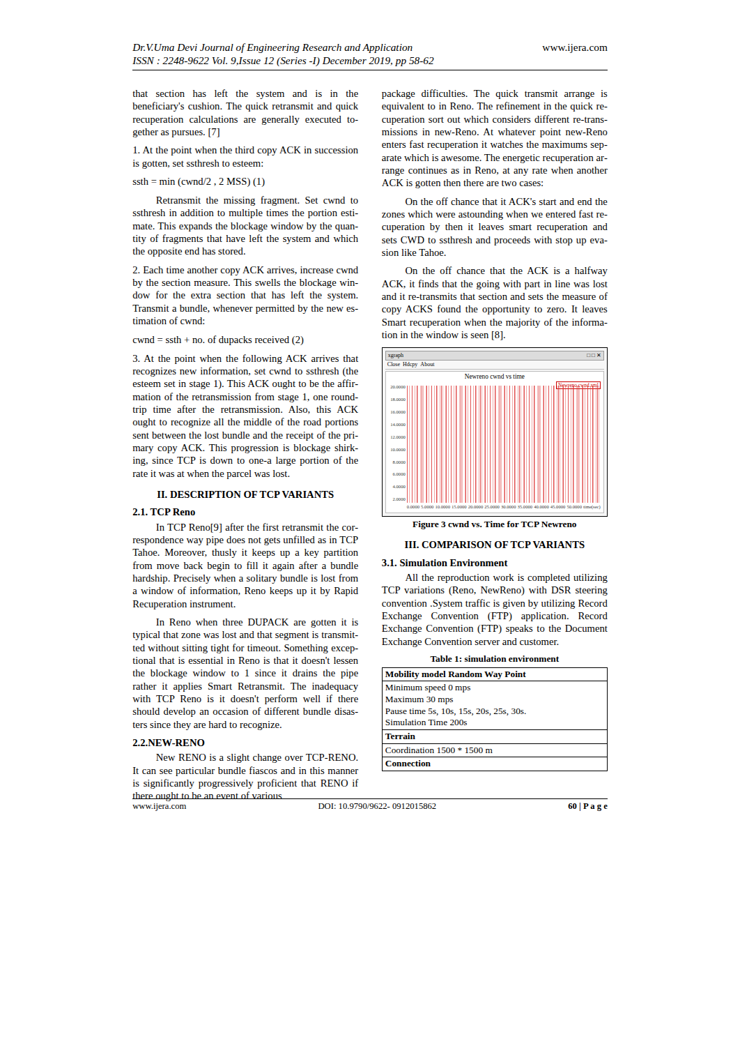Dr.V.Uma Devi Journal of Engineering Research and Application www.ijera.com
ISSN : 2248-9622 Vol. 9,Issue 12 (Series -I) December 2019, pp 58-62
that section has left the system and is in the beneficiary's cushion. The quick retransmit and quick recuperation calculations are generally executed together as pursues. [7]
1. At the point when the third copy ACK in succession is gotten, set ssthresh to esteem:
ssth = min (cwnd/2 , 2 MSS) (1)
Retransmit the missing fragment. Set cwnd to ssthresh in addition to multiple times the portion estimate. This expands the blockage window by the quantity of fragments that have left the system and which the opposite end has stored.
2. Each time another copy ACK arrives, increase cwnd by the section measure. This swells the blockage window for the extra section that has left the system. Transmit a bundle, whenever permitted by the new estimation of cwnd:
cwnd = ssth + no. of dupacks received (2)
3. At the point when the following ACK arrives that recognizes new information, set cwnd to ssthresh (the esteem set in stage 1). This ACK ought to be the affirmation of the retransmission from stage 1, one round-trip time after the retransmission. Also, this ACK ought to recognize all the middle of the road portions sent between the lost bundle and the receipt of the primary copy ACK. This progression is blockage shirking, since TCP is down to one-a large portion of the rate it was at when the parcel was lost.
II. Description of TCP Variants
2.1. TCP Reno
In TCP Reno[9] after the first retransmit the correspondence way pipe does not gets unfilled as in TCP Tahoe. Moreover, thusly it keeps up a key partition from move back begin to fill it again after a bundle hardship. Precisely when a solitary bundle is lost from a window of information, Reno keeps up it by Rapid Recuperation instrument.
In Reno when three DUPACK are gotten it is typical that zone was lost and that segment is transmitted without sitting tight for timeout. Something exceptional that is essential in Reno is that it doesn't lessen the blockage window to 1 since it drains the pipe rather it applies Smart Retransmit. The inadequacy with TCP Reno is it doesn't perform well if there should develop an occasion of different bundle disasters since they are hard to recognize.
2.2.NEW-RENO
New RENO is a slight change over TCP-RENO. It can see particular bundle fiascos and in this manner is significantly progressively proficient that RENO if there ought to be an event of various
package difficulties. The quick transmit arrange is equivalent to in Reno. The refinement in the quick recuperation sort out which considers different re-transmissions in new-Reno. At whatever point new-Reno enters fast recuperation it watches the maximums separate which is awesome. The energetic recuperation arrange continues as in Reno, at any rate when another ACK is gotten then there are two cases:
On the off chance that it ACK's start and end the zones which were astounding when we entered fast recuperation by then it leaves smart recuperation and sets CWD to ssthresh and proceeds with stop up evasion like Tahoe.
On the off chance that the ACK is a halfway ACK, it finds that the going with part in line was lost and it re-transmits that section and sets the measure of copy ACKS found the opportunity to zero. It leaves Smart recuperation when the majority of the information in the window is seen [8].
xgraph□ □ ✕
Close Hdcpy About
Newreno cwnd vs time
Newreno.cwnd.xml
20.0000 18.0000 16.0000 14.0000 12.0000 10.0000 8.0000 6.0000 4.0000 2.0000
0.0000 5.0000 10.0000 15.0000 20.0000 25.0000 30.0000 35.0000 40.0000 45.0000 50.0000 time(sec)
Figure 3 cwnd vs. Time for TCP Newreno
III. Comparison of TCP Variants
3.1. Simulation Environment
All the reproduction work is completed utilizing TCP variations (Reno, NewReno) with DSR steering convention .System traffic is given by utilizing Record Exchange Convention (FTP) application. Record Exchange Convention (FTP) speaks to the Document Exchange Convention server and customer.
Table 1: simulation environment
| Mobility model Random Way Point |
| Minimum speed 0 mps Maximum 30 mps Pause time 5s, 10s, 15s, 20s, 25s, 30s. Simulation Time 200s |
| Terrain |
| Coordination 1500 * 1500 m |
| Connection |
www.ijera.com DOI: 10.9790/9622- 0912015862 60 | P a g e